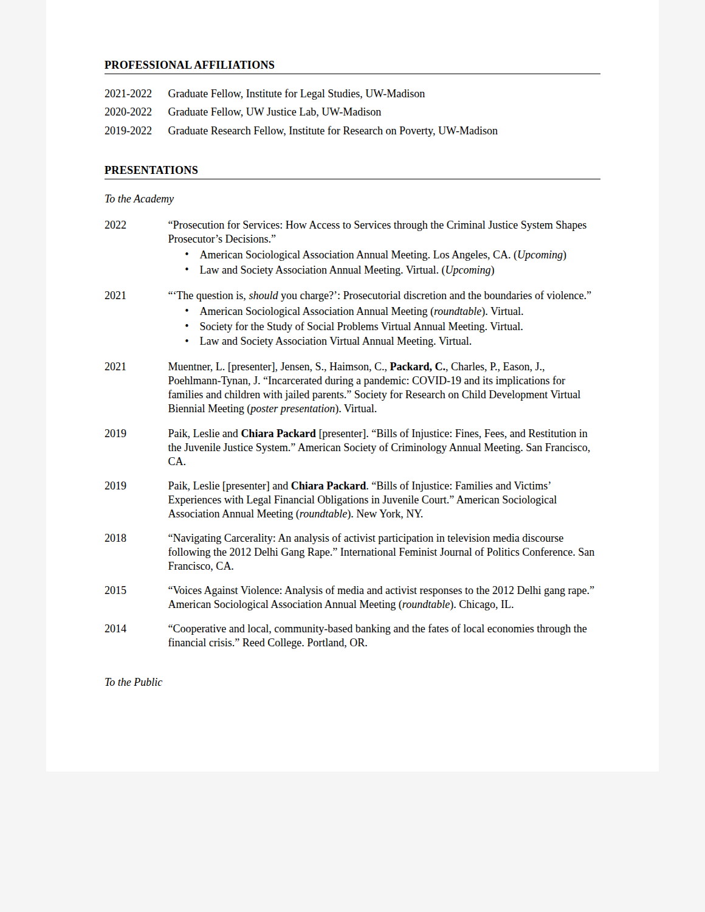Professional Affiliations
2021-2022
Graduate Fellow, Institute for Legal Studies, UW-Madison
2020-2022
Graduate Fellow, UW Justice Lab, UW-Madison
2019-2022
Graduate Research Fellow, Institute for Research on Poverty, UW-Madison
Presentations
To the Academy
2022
“Prosecution for Services: How Access to Services through the Criminal Justice System Shapes Prosecutor’s Decisions.”
American Sociological Association Annual Meeting. Los Angeles, CA. (Upcoming)
Law and Society Association Annual Meeting. Virtual. (Upcoming)
2021
“‘The question is, should you charge?’: Prosecutorial discretion and the boundaries of violence.”
American Sociological Association Annual Meeting (roundtable). Virtual.
Society for the Study of Social Problems Virtual Annual Meeting. Virtual.
Law and Society Association Virtual Annual Meeting. Virtual.
2021
Muentner, L. [presenter], Jensen, S., Haimson, C., Packard, C., Charles, P., Eason, J., Poehlmann-Tynan, J. “Incarcerated during a pandemic: COVID-19 and its implications for families and children with jailed parents.” Society for Research on Child Development Virtual Biennial Meeting (poster presentation). Virtual.
2019
Paik, Leslie and Chiara Packard [presenter]. “Bills of Injustice: Fines, Fees, and Restitution in the Juvenile Justice System.” American Society of Criminology Annual Meeting. San Francisco, CA.
2019
Paik, Leslie [presenter] and Chiara Packard. “Bills of Injustice: Families and Victims’ Experiences with Legal Financial Obligations in Juvenile Court.” American Sociological Association Annual Meeting (roundtable). New York, NY.
2018
“Navigating Carcerality: An analysis of activist participation in television media discourse following the 2012 Delhi Gang Rape.” International Feminist Journal of Politics Conference. San Francisco, CA.
2015
“Voices Against Violence: Analysis of media and activist responses to the 2012 Delhi gang rape.” American Sociological Association Annual Meeting (roundtable). Chicago, IL.
2014
“Cooperative and local, community-based banking and the fates of local economies through the financial crisis.” Reed College. Portland, OR.
To the Public